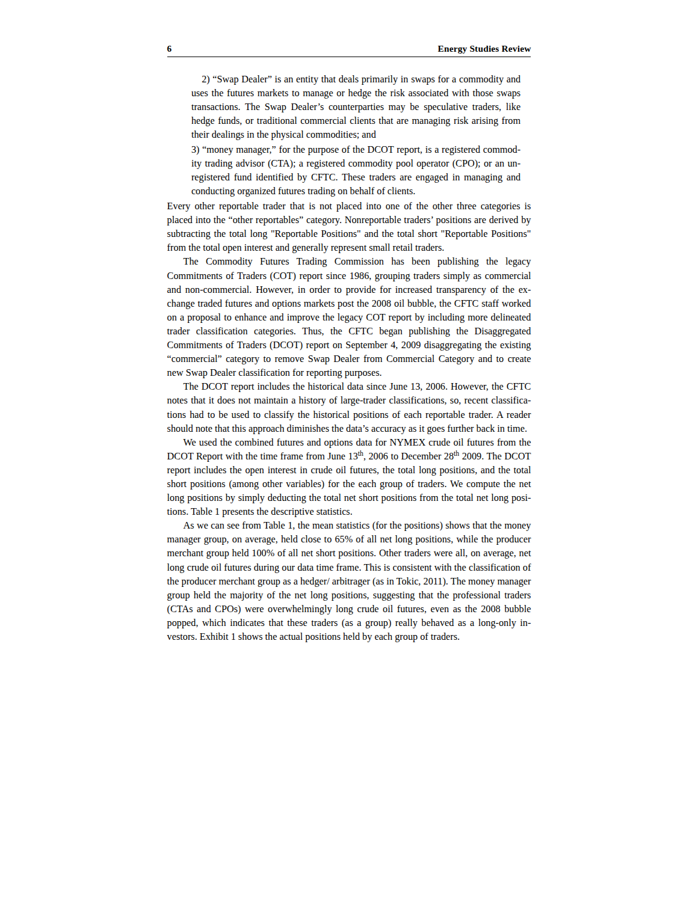6 Energy Studies Review
2) “Swap Dealer” is an entity that deals primarily in swaps for a commodity and uses the futures markets to manage or hedge the risk associated with those swaps transactions. The Swap Dealer’s counterparties may be speculative traders, like hedge funds, or traditional commercial clients that are managing risk arising from their dealings in the physical commodities; and
3) “money manager,” for the purpose of the DCOT report, is a registered commodity trading advisor (CTA); a registered commodity pool operator (CPO); or an unregistered fund identified by CFTC. These traders are engaged in managing and conducting organized futures trading on behalf of clients.
Every other reportable trader that is not placed into one of the other three categories is placed into the “other reportables” category. Nonreportable traders’ positions are derived by subtracting the total long "Reportable Positions" and the total short "Reportable Positions" from the total open interest and generally represent small retail traders.
The Commodity Futures Trading Commission has been publishing the legacy Commitments of Traders (COT) report since 1986, grouping traders simply as commercial and non-commercial. However, in order to provide for increased transparency of the exchange traded futures and options markets post the 2008 oil bubble, the CFTC staff worked on a proposal to enhance and improve the legacy COT report by including more delineated trader classification categories. Thus, the CFTC began publishing the Disaggregated Commitments of Traders (DCOT) report on September 4, 2009 disaggregating the existing “commercial” category to remove Swap Dealer from Commercial Category and to create new Swap Dealer classification for reporting purposes.
The DCOT report includes the historical data since June 13, 2006. However, the CFTC notes that it does not maintain a history of large-trader classifications, so, recent classifications had to be used to classify the historical positions of each reportable trader. A reader should note that this approach diminishes the data’s accuracy as it goes further back in time.
We used the combined futures and options data for NYMEX crude oil futures from the DCOT Report with the time frame from June 13th, 2006 to December 28th 2009. The DCOT report includes the open interest in crude oil futures, the total long positions, and the total short positions (among other variables) for the each group of traders. We compute the net long positions by simply deducting the total net short positions from the total net long positions. Table 1 presents the descriptive statistics.
As we can see from Table 1, the mean statistics (for the positions) shows that the money manager group, on average, held close to 65% of all net long positions, while the producer merchant group held 100% of all net short positions. Other traders were all, on average, net long crude oil futures during our data time frame. This is consistent with the classification of the producer merchant group as a hedger/ arbitrager (as in Tokic, 2011). The money manager group held the majority of the net long positions, suggesting that the professional traders (CTAs and CPOs) were overwhelmingly long crude oil futures, even as the 2008 bubble popped, which indicates that these traders (as a group) really behaved as a long-only investors. Exhibit 1 shows the actual positions held by each group of traders.